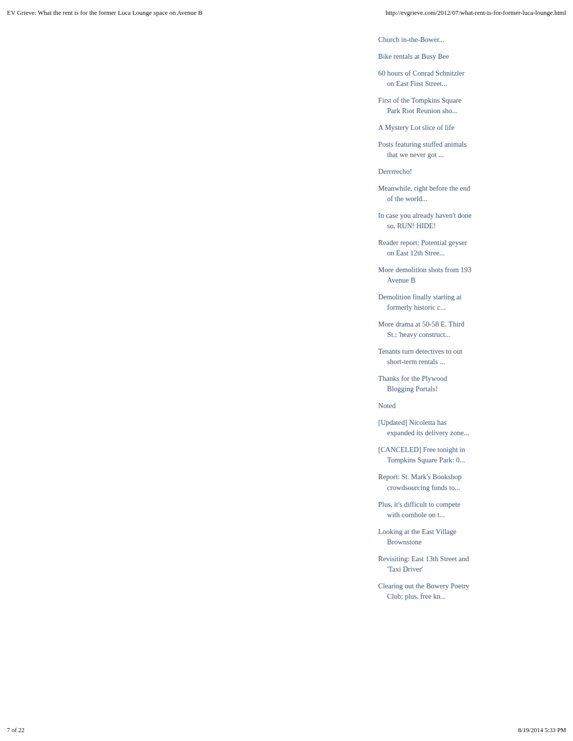EV Grieve: What the rent is for the former Luca Lounge space on Avenue B
http://evgrieve.com/2012/07/what-rent-is-for-former-luca-lounge.html
Church in-the-Bower...
Bike rentals at Busy Bee
60 hours of Conrad Schnitzleron East First Street...
First of the Tompkins SquarePark Riot Reunion sho...
A Mystery Lot slice of life
Posts featuring stuffed animalsthat we never got ...
Derrrrecho!
Meanwhile, right before the endof the world...
In case you already haven't doneso, RUN! HIDE!
Reader report: Potential geyseron East 12th Stree...
More demolition shots from 193Avenue B
Demolition finally starting atformerly historic c...
More drama at 50-58 E. ThirdSt.; 'heavy construct...
Tenants turn detectives to outshort-term rentals ...
Thanks for the PlywoodBlogging Portals!
Noted
[Updated] Nicoletta hasexpanded its delivery zone...
[CANCELED] Free tonight inTompkins Square Park: 0...
Report: St. Mark's Bookshopcrowdsourcing funds to...
Plus, it's difficult to competewith cornhole on t...
Looking at the East VillageBrownstone
Revisiting: East 13th Street and'Taxi Driver'
Clearing out the Bowery PoetryClub; plus, free kn...
7 of 22
8/19/2014 5:33 PM